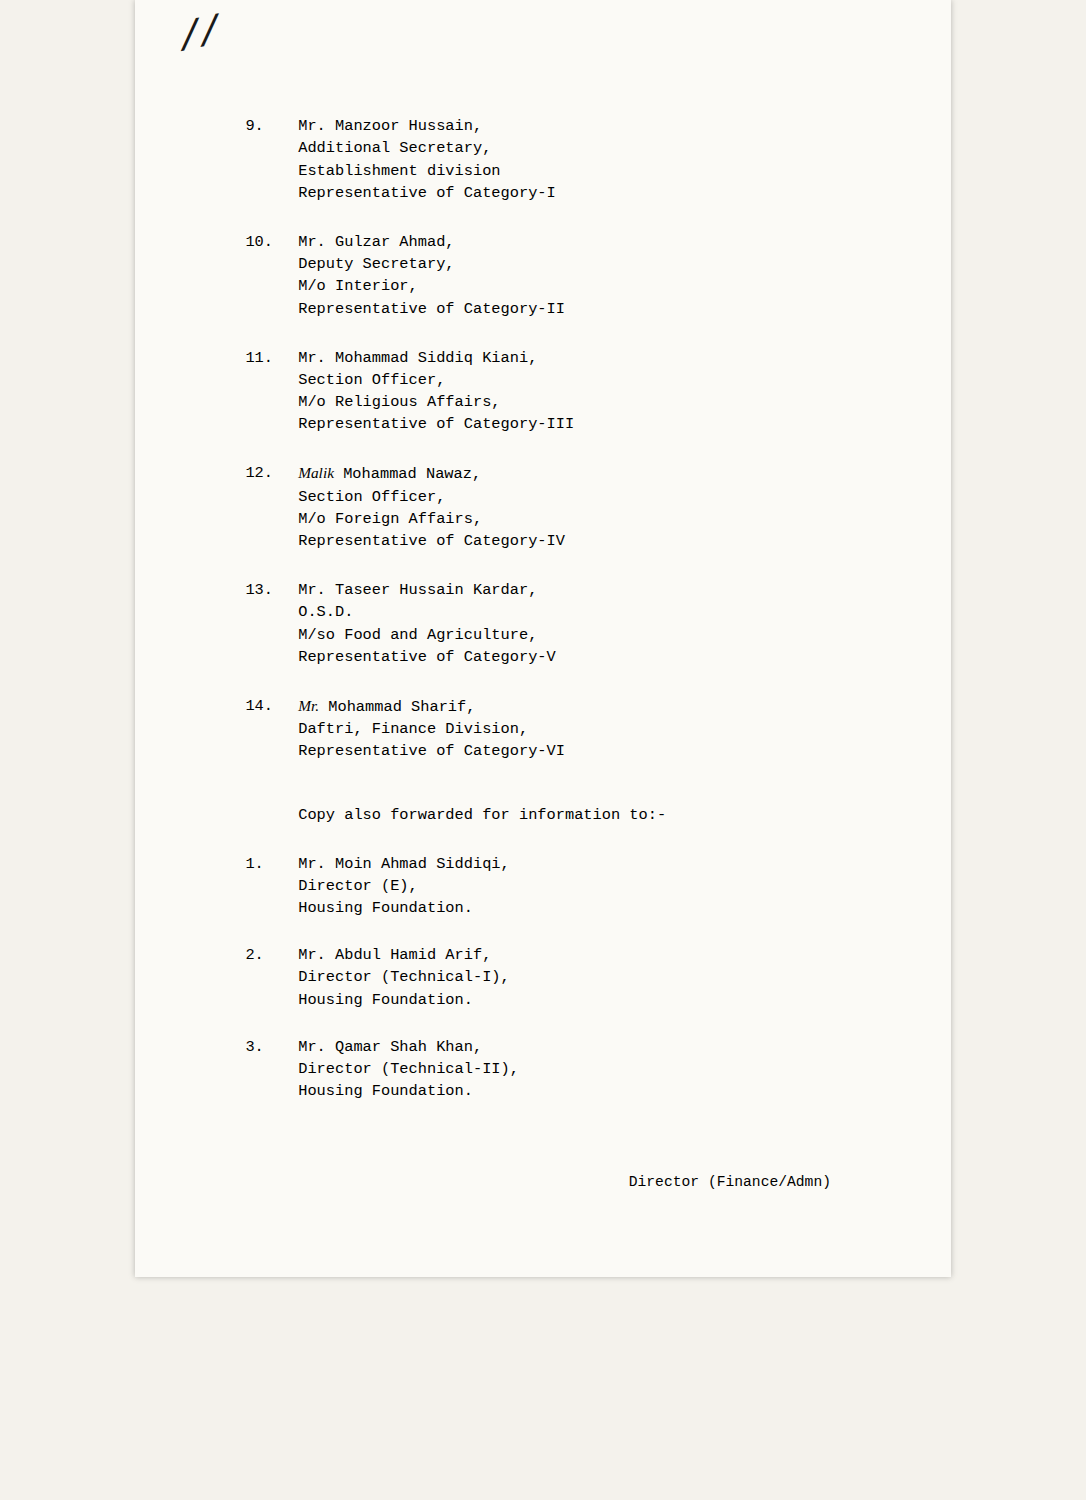//
9.
Mr. Manzoor Hussain,
Additional Secretary,
Establishment division
Representative of Category-I
10.
Mr. Gulzar Ahmad,
Deputy Secretary,
M/o Interior,
Representative of Category-II
11.
Mr. Mohammad Siddiq Kiani,
Section Officer,
M/o Religious Affairs,
Representative of Category-III
12.
Malik Mohammad Nawaz,
Section Officer,
M/o Foreign Affairs,
Representative of Category-IV
13.
Mr. Taseer Hussain Kardar,
O.S.D.
M/so Food and Agriculture,
Representative of Category-V
14.
Mr. Mohammad Sharif,
Daftri, Finance Division,
Representative of Category-VI
Copy also forwarded for information to:-
1.
Mr. Moin Ahmad Siddiqi,
Director (E),
Housing Foundation.
2.
Mr. Abdul Hamid Arif,
Director (Technical-I),
Housing Foundation.
3.
Mr. Qamar Shah Khan,
Director (Technical-II),
Housing Foundation.
Director (Finance/Admn)